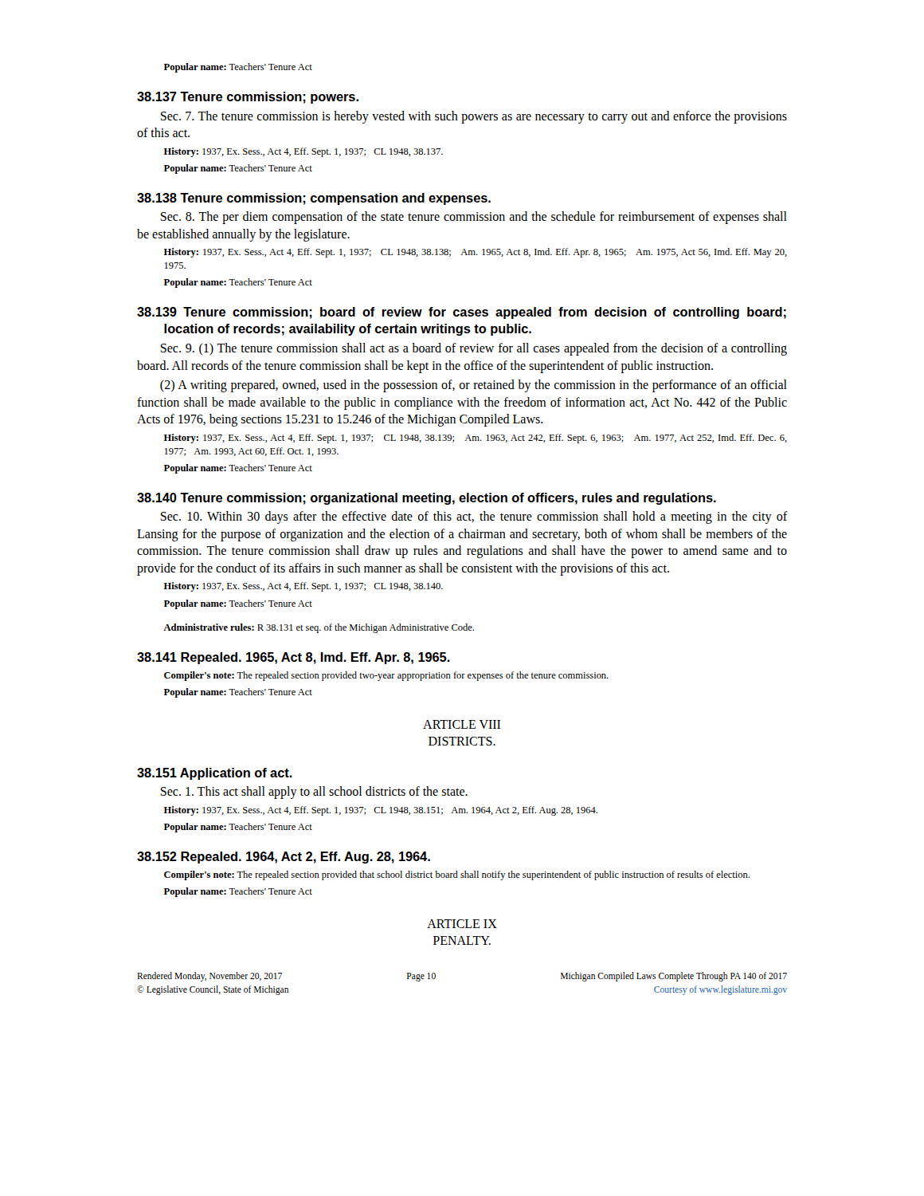Popular name: Teachers' Tenure Act
38.137 Tenure commission; powers.
Sec. 7. The tenure commission is hereby vested with such powers as are necessary to carry out and enforce the provisions of this act.
History: 1937, Ex. Sess., Act 4, Eff. Sept. 1, 1937; CL 1948, 38.137.
Popular name: Teachers' Tenure Act
38.138 Tenure commission; compensation and expenses.
Sec. 8. The per diem compensation of the state tenure commission and the schedule for reimbursement of expenses shall be established annually by the legislature.
History: 1937, Ex. Sess., Act 4, Eff. Sept. 1, 1937; CL 1948, 38.138; Am. 1965, Act 8, Imd. Eff. Apr. 8, 1965; Am. 1975, Act 56, Imd. Eff. May 20, 1975.
Popular name: Teachers' Tenure Act
38.139 Tenure commission; board of review for cases appealed from decision of controlling board; location of records; availability of certain writings to public.
Sec. 9. (1) The tenure commission shall act as a board of review for all cases appealed from the decision of a controlling board. All records of the tenure commission shall be kept in the office of the superintendent of public instruction.
(2) A writing prepared, owned, used in the possession of, or retained by the commission in the performance of an official function shall be made available to the public in compliance with the freedom of information act, Act No. 442 of the Public Acts of 1976, being sections 15.231 to 15.246 of the Michigan Compiled Laws.
History: 1937, Ex. Sess., Act 4, Eff. Sept. 1, 1937; CL 1948, 38.139; Am. 1963, Act 242, Eff. Sept. 6, 1963; Am. 1977, Act 252, Imd. Eff. Dec. 6, 1977; Am. 1993, Act 60, Eff. Oct. 1, 1993.
Popular name: Teachers' Tenure Act
38.140 Tenure commission; organizational meeting, election of officers, rules and regulations.
Sec. 10. Within 30 days after the effective date of this act, the tenure commission shall hold a meeting in the city of Lansing for the purpose of organization and the election of a chairman and secretary, both of whom shall be members of the commission. The tenure commission shall draw up rules and regulations and shall have the power to amend same and to provide for the conduct of its affairs in such manner as shall be consistent with the provisions of this act.
History: 1937, Ex. Sess., Act 4, Eff. Sept. 1, 1937; CL 1948, 38.140.
Popular name: Teachers' Tenure Act
Administrative rules: R 38.131 et seq. of the Michigan Administrative Code.
38.141 Repealed. 1965, Act 8, Imd. Eff. Apr. 8, 1965.
Compiler's note: The repealed section provided two-year appropriation for expenses of the tenure commission.
Popular name: Teachers' Tenure Act
ARTICLE VIII DISTRICTS.
38.151 Application of act.
Sec. 1. This act shall apply to all school districts of the state.
History: 1937, Ex. Sess., Act 4, Eff. Sept. 1, 1937; CL 1948, 38.151; Am. 1964, Act 2, Eff. Aug. 28, 1964.
Popular name: Teachers' Tenure Act
38.152 Repealed. 1964, Act 2, Eff. Aug. 28, 1964.
Compiler's note: The repealed section provided that school district board shall notify the superintendent of public instruction of results of election.
Popular name: Teachers' Tenure Act
ARTICLE IX PENALTY.
Rendered Monday, November 20, 2017
Page 10
Michigan Compiled Laws Complete Through PA 140 of 2017
© Legislative Council, State of Michigan
Courtesy of www.legislature.mi.gov